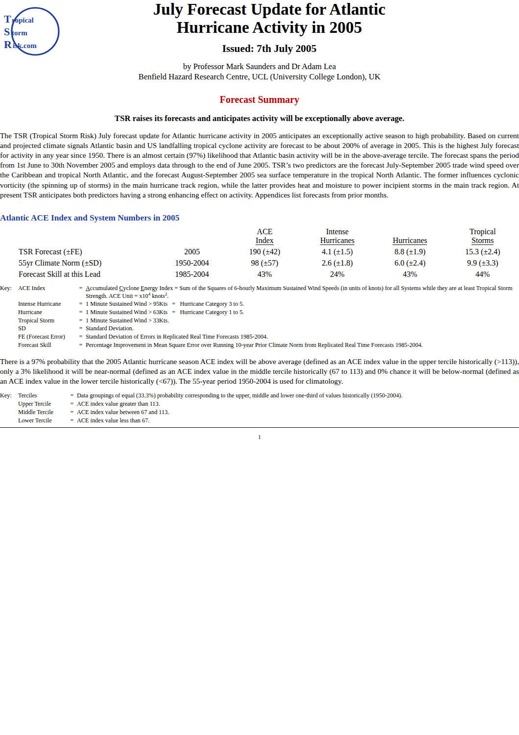T ropical S torm R isk.com
July Forecast Update for Atlantic
Hurricane Activity in 2005
Issued: 7th July 2005
by Professor Mark Saunders and Dr Adam Lea
Benfield Hazard Research Centre, UCL (University College London), UK
Forecast Summary
TSR raises its forecasts and anticipates activity will be exceptionally above average.
The TSR (Tropical Storm Risk) July forecast update for Atlantic hurricane activity in 2005 anticipates an exceptionally active season to high probability. Based on current and projected climate signals Atlantic basin and US landfalling tropical cyclone activity are forecast to be about 200% of average in 2005. This is the highest July forecast for activity in any year since 1950. There is an almost certain (97%) likelihood that Atlantic basin activity will be in the above-average tercile. The forecast spans the period from 1st June to 30th November 2005 and employs data through to the end of June 2005. TSR’s two predictors are the forecast July-September 2005 trade wind speed over the Caribbean and tropical North Atlantic, and the forecast August-September 2005 sea surface temperature in the tropical North Atlantic. The former influences cyclonic vorticity (the spinning up of storms) in the main hurricane track region, while the latter provides heat and moisture to power incipient storms in the main track region. At present TSR anticipates both predictors having a strong enhancing effect on activity. Appendices list forecasts from prior months.
Atlantic ACE Index and System Numbers in 2005
| | | ACE Index | Intense Hurricanes | Hurricanes | Tropical Storms |
| --- | --- | --- | --- | --- | --- |
| TSR Forecast (±FE) | 2005 | 190 (±42) | 4.1 (±1.5) | 8.8 (±1.9) | 15.3 (±2.4) |
| 55yr Climate Norm (±SD) | 1950-2004 | 98 (±57) | 2.6 (±1.8) | 6.0 (±2.4) | 9.9 (±3.3) |
| Forecast Skill at this Lead | 1985-2004 | 43% | 24% | 43% | 44% |
| Key: | ACE Index | = | A ccumulated C yclone E nergy Index = Sum of the Squares of 6-hourly Maximum Sustained Wind Speeds (in units of knots) for all Systems while they are at least Tropical Storm Strength. ACE Unit = x10 4 knots 2 . |
| | Intense Hurricane | = | 1 Minute Sustained Wind > 95Kts = Hurricane Category 3 to 5. |
| | Hurricane | = | 1 Minute Sustained Wind > 63Kts = Hurricane Category 1 to 5. |
| | Tropical Storm | = | 1 Minute Sustained Wind > 33Kts. |
| | SD | = | Standard Deviation. |
| | FE (Forecast Error) | = | Standard Deviation of Errors in Replicated Real Time Forecasts 1985-2004. |
| | Forecast Skill | = | Percentage Improvement in Mean Square Error over Running 10-year Prior Climate Norm from Replicated Real Time Forecasts 1985-2004. |
There is a 97% probability that the 2005 Atlantic hurricane season ACE index will be above average (defined as an ACE index value in the upper tercile historically (>113)), only a 3% likelihood it will be near-normal (defined as an ACE index value in the middle tercile historically (67 to 113) and 0% chance it will be below-normal (defined as an ACE index value in the lower tercile historically (<67)). The 55-year period 1950-2004 is used for climatology.
| Key: | Terciles | = | Data groupings of equal (33.3%) probability corresponding to the upper, middle and lower one-third of values historically (1950-2004). |
| | Upper Tercile | = | ACE index value greater than 113. |
| | Middle Tercile | = | ACE index value between 67 and 113. |
| | Lower Tercile | = | ACE index value less than 67. |
1